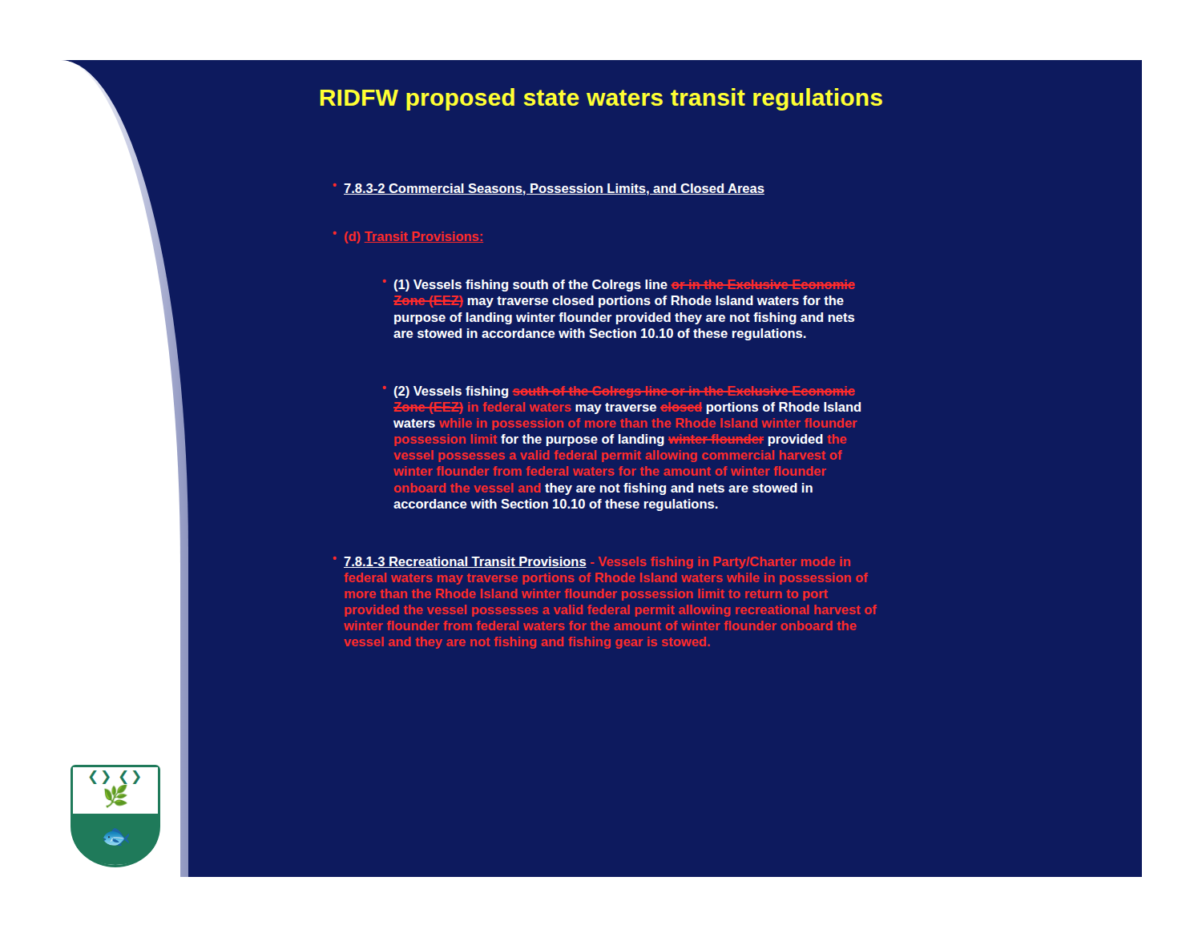RIDFW proposed state waters transit regulations
7.8.3-2 Commercial Seasons, Possession Limits, and Closed Areas
(d) Transit Provisions:
(1) Vessels fishing south of the Colregs line or in the Exclusive Economic Zone (EEZ) may traverse closed portions of Rhode Island waters for the purpose of landing winter flounder provided they are not fishing and nets are stowed in accordance with Section 10.10 of these regulations.
(2) Vessels fishing south of the Colregs line or in the Exclusive Economic Zone (EEZ) in federal waters may traverse closed portions of Rhode Island waters while in possession of more than the Rhode Island winter flounder possession limit for the purpose of landing winter flounder provided the vessel possesses a valid federal permit allowing commercial harvest of winter flounder from federal waters for the amount of winter flounder onboard the vessel and they are not fishing and nets are stowed in accordance with Section 10.10 of these regulations.
7.8.1-3 Recreational Transit Provisions - Vessels fishing in Party/Charter mode in federal waters may traverse portions of Rhode Island waters while in possession of more than the Rhode Island winter flounder possession limit to return to port provided the vessel possesses a valid federal permit allowing recreational harvest of winter flounder from federal waters for the amount of winter flounder onboard the vessel and they are not fishing and fishing gear is stowed.
❮❯ ❮❯
🌿
🐟